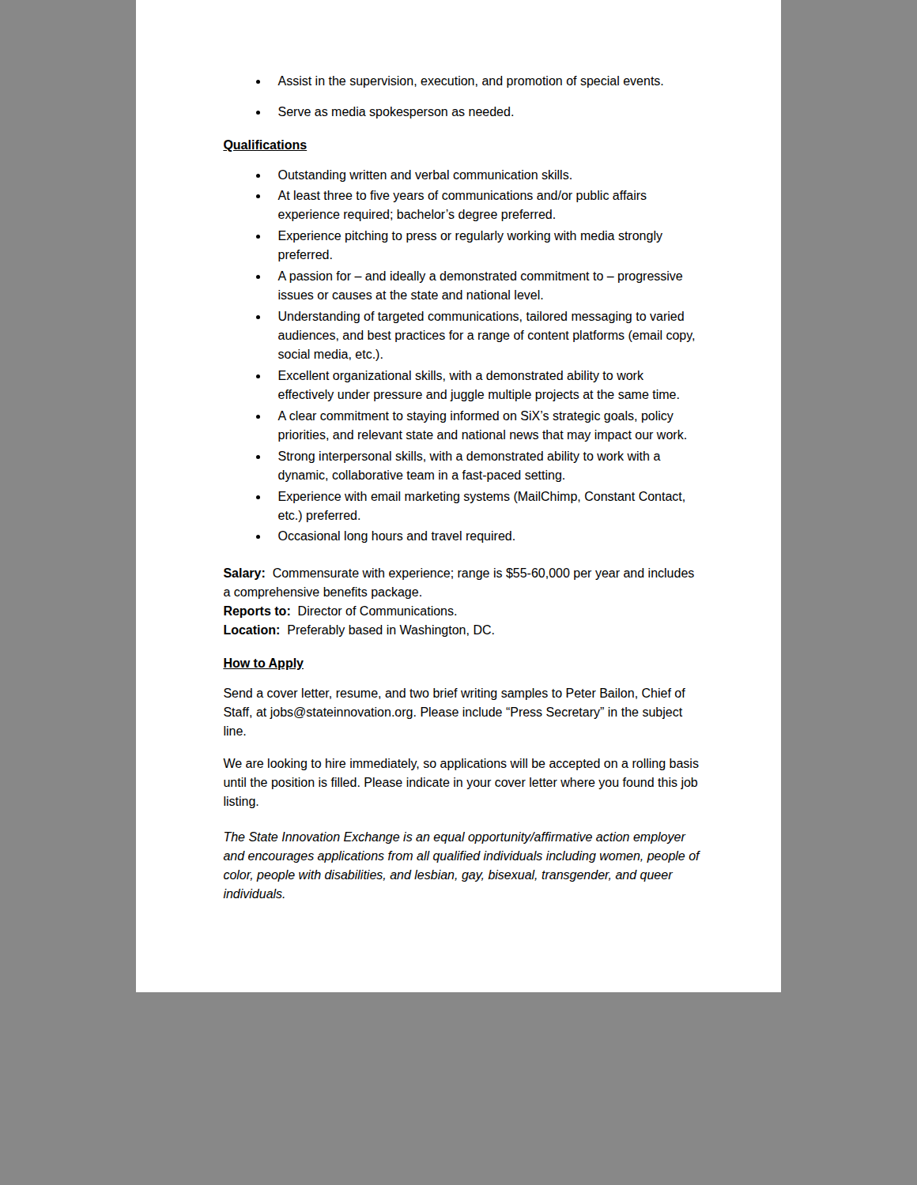Assist in the supervision, execution, and promotion of special events.
Serve as media spokesperson as needed.
Qualifications
Outstanding written and verbal communication skills.
At least three to five years of communications and/or public affairs experience required; bachelor’s degree preferred.
Experience pitching to press or regularly working with media strongly preferred.
A passion for – and ideally a demonstrated commitment to – progressive issues or causes at the state and national level.
Understanding of targeted communications, tailored messaging to varied audiences, and best practices for a range of content platforms (email copy, social media, etc.).
Excellent organizational skills, with a demonstrated ability to work effectively under pressure and juggle multiple projects at the same time.
A clear commitment to staying informed on SiX’s strategic goals, policy priorities, and relevant state and national news that may impact our work.
Strong interpersonal skills, with a demonstrated ability to work with a dynamic, collaborative team in a fast-paced setting.
Experience with email marketing systems (MailChimp, Constant Contact, etc.) preferred.
Occasional long hours and travel required.
Salary: Commensurate with experience; range is $55-60,000 per year and includes a comprehensive benefits package.
Reports to: Director of Communications.
Location: Preferably based in Washington, DC.
How to Apply
Send a cover letter, resume, and two brief writing samples to Peter Bailon, Chief of Staff, at jobs@stateinnovation.org. Please include “Press Secretary” in the subject line.
We are looking to hire immediately, so applications will be accepted on a rolling basis until the position is filled. Please indicate in your cover letter where you found this job listing.
The State Innovation Exchange is an equal opportunity/affirmative action employer and encourages applications from all qualified individuals including women, people of color, people with disabilities, and lesbian, gay, bisexual, transgender, and queer individuals.